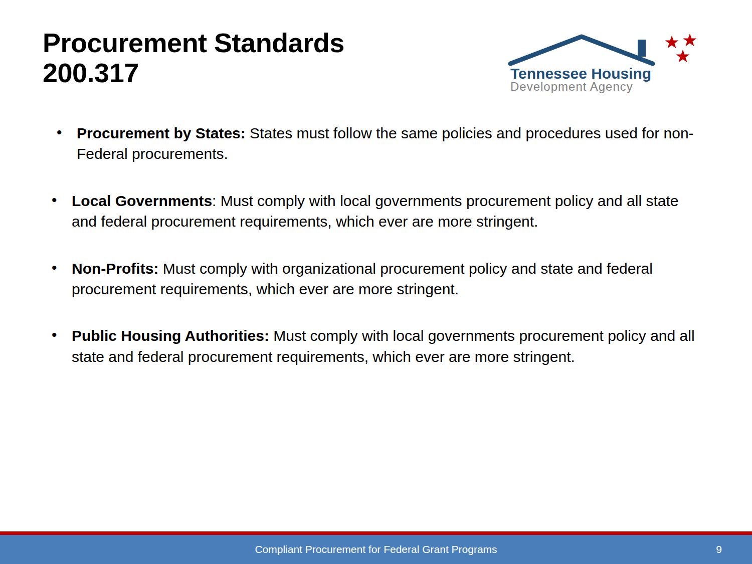Procurement Standards
200.317
Tennessee Housing Development Agency Tennessee Housing Development Agency
Procurement by States: States must follow the same policies and procedures used for non-Federal procurements.
Local Governments: Must comply with local governments procurement policy and all state and federal procurement requirements, which ever are more stringent.
Non-Profits: Must comply with organizational procurement policy and state and federal procurement requirements, which ever are more stringent.
Public Housing Authorities: Must comply with local governments procurement policy and all state and federal procurement requirements, which ever are more stringent.
Compliant Procurement for Federal Grant Programs 9